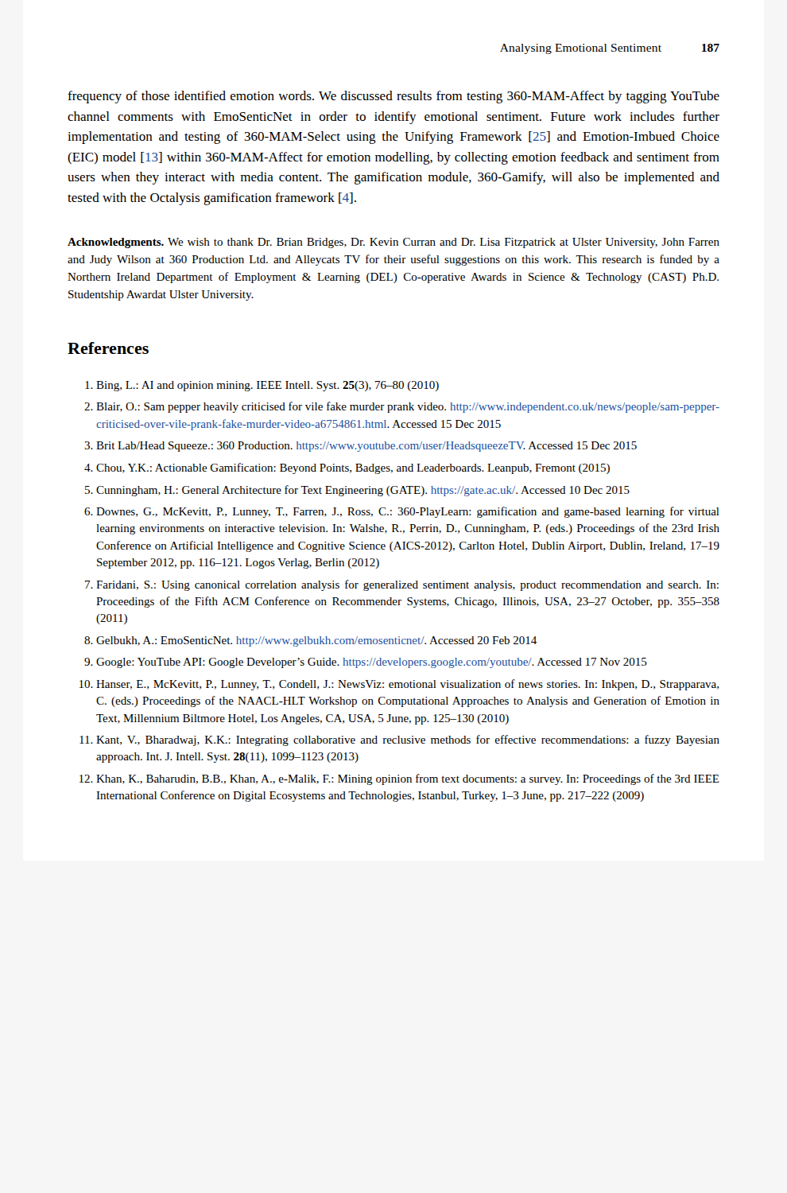Analysing Emotional Sentiment 187
frequency of those identified emotion words. We discussed results from testing 360-MAM-Affect by tagging YouTube channel comments with EmoSenticNet in order to identify emotional sentiment. Future work includes further implementation and testing of 360-MAM-Select using the Unifying Framework [25] and Emotion-Imbued Choice (EIC) model [13] within 360-MAM-Affect for emotion modelling, by collecting emotion feedback and sentiment from users when they interact with media content. The gamification module, 360-Gamify, will also be implemented and tested with the Octalysis gamification framework [4].
Acknowledgments. We wish to thank Dr. Brian Bridges, Dr. Kevin Curran and Dr. Lisa Fitzpatrick at Ulster University, John Farren and Judy Wilson at 360 Production Ltd. and Alleycats TV for their useful suggestions on this work. This research is funded by a Northern Ireland Department of Employment & Learning (DEL) Co-operative Awards in Science & Technology (CAST) Ph.D. Studentship Awardat Ulster University.
References
Bing, L.: AI and opinion mining. IEEE Intell. Syst. 25(3), 76–80 (2010)
Blair, O.: Sam pepper heavily criticised for vile fake murder prank video. http://www.independent.co.uk/news/people/sam-pepper-criticised-over-vile-prank-fake-murder-video-a6754861.html. Accessed 15 Dec 2015
Brit Lab/Head Squeeze.: 360 Production. https://www.youtube.com/user/HeadsqueezeTV. Accessed 15 Dec 2015
Chou, Y.K.: Actionable Gamification: Beyond Points, Badges, and Leaderboards. Leanpub, Fremont (2015)
Cunningham, H.: General Architecture for Text Engineering (GATE). https://gate.ac.uk/. Accessed 10 Dec 2015
Downes, G., McKevitt, P., Lunney, T., Farren, J., Ross, C.: 360-PlayLearn: gamification and game-based learning for virtual learning environments on interactive television. In: Walshe, R., Perrin, D., Cunningham, P. (eds.) Proceedings of the 23rd Irish Conference on Artificial Intelligence and Cognitive Science (AICS-2012), Carlton Hotel, Dublin Airport, Dublin, Ireland, 17–19 September 2012, pp. 116–121. Logos Verlag, Berlin (2012)
Faridani, S.: Using canonical correlation analysis for generalized sentiment analysis, product recommendation and search. In: Proceedings of the Fifth ACM Conference on Recommender Systems, Chicago, Illinois, USA, 23–27 October, pp. 355–358 (2011)
Gelbukh, A.: EmoSenticNet. http://www.gelbukh.com/emosenticnet/. Accessed 20 Feb 2014
Google: YouTube API: Google Developer’s Guide. https://developers.google.com/youtube/. Accessed 17 Nov 2015
Hanser, E., McKevitt, P., Lunney, T., Condell, J.: NewsViz: emotional visualization of news stories. In: Inkpen, D., Strapparava, C. (eds.) Proceedings of the NAACL-HLT Workshop on Computational Approaches to Analysis and Generation of Emotion in Text, Millennium Biltmore Hotel, Los Angeles, CA, USA, 5 June, pp. 125–130 (2010)
Kant, V., Bharadwaj, K.K.: Integrating collaborative and reclusive methods for effective recommendations: a fuzzy Bayesian approach. Int. J. Intell. Syst. 28(11), 1099–1123 (2013)
Khan, K., Baharudin, B.B., Khan, A., e-Malik, F.: Mining opinion from text documents: a survey. In: Proceedings of the 3rd IEEE International Conference on Digital Ecosystems and Technologies, Istanbul, Turkey, 1–3 June, pp. 217–222 (2009)